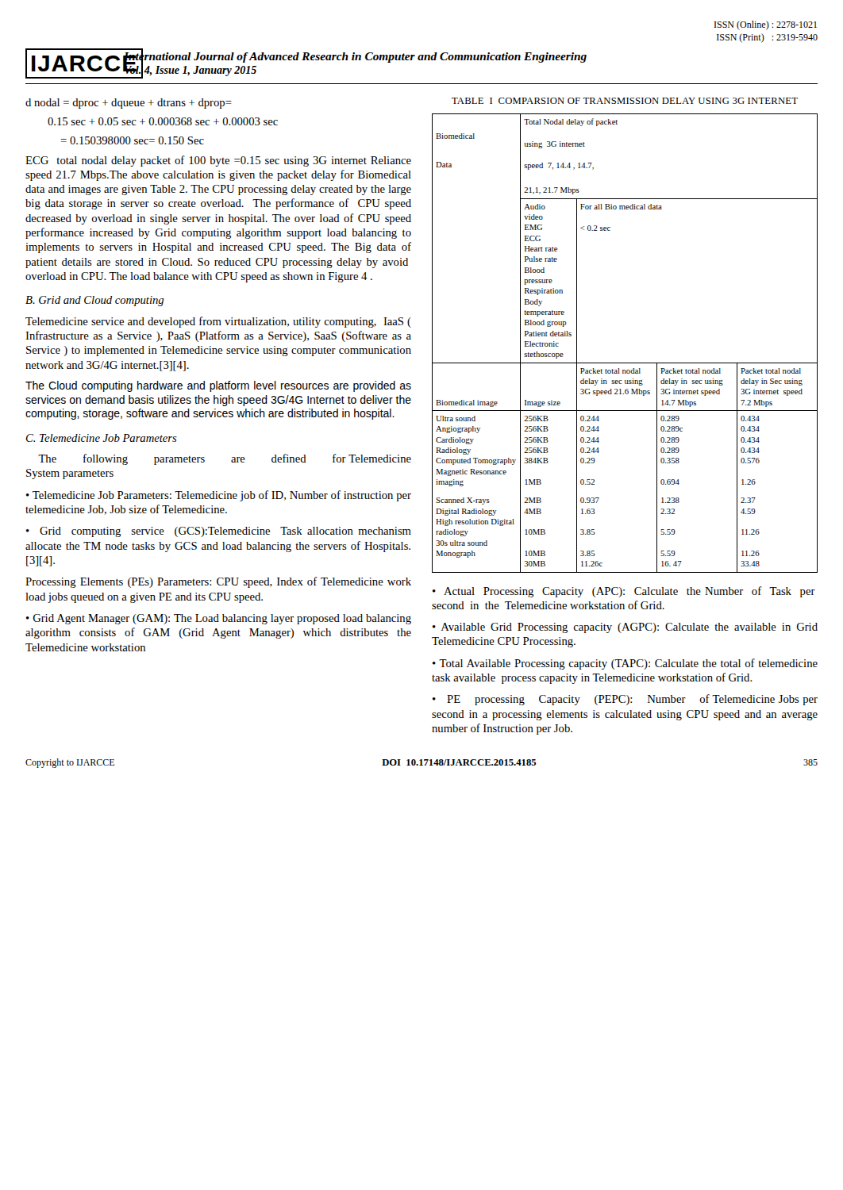ISSN (Online) : 2278-1021
ISSN (Print) : 2319-5940
IJARCCE
International Journal of Advanced Research in Computer and Communication Engineering
Vol. 4, Issue 1, January 2015
d nodal = dproc + dqueue + dtrans + dprop=
0.15 sec + 0.05 sec + 0.000368 sec + 0.00003 sec
= 0.150398000 sec= 0.150 Sec
ECG total nodal delay packet of 100 byte =0.15 sec using 3G internet Reliance speed 21.7 Mbps.The above calculation is given the packet delay for Biomedical data and images are given Table 2. The CPU processing delay created by the large big data storage in server so create overload. The performance of CPU speed decreased by overload in single server in hospital. The over load of CPU speed performance increased by Grid computing algorithm support load balancing to implements to servers in Hospital and increased CPU speed. The Big data of patient details are stored in Cloud. So reduced CPU processing delay by avoid overload in CPU. The load balance with CPU speed as shown in Figure 4 .
B. Grid and Cloud computing
Telemedicine service and developed from virtualization, utility computing, IaaS ( Infrastructure as a Service ), PaaS (Platform as a Service), SaaS (Software as a Service ) to implemented in Telemedicine service using computer communication network and 3G/4G internet.[3][4].
The Cloud computing hardware and platform level resources are provided as services on demand basis utilizes the high speed 3G/4G Internet to deliver the computing, storage, software and services which are distributed in hospital.
C. Telemedicine Job Parameters
The following parameters are defined for Telemedicine System parameters
• Telemedicine Job Parameters: Telemedicine job of ID, Number of instruction per telemedicine Job, Job size of Telemedicine.
• Grid computing service (GCS):Telemedicine Task allocation mechanism allocate the TM node tasks by GCS and load balancing the servers of Hospitals. [3][4].
Processing Elements (PEs) Parameters: CPU speed, Index of Telemedicine work load jobs queued on a given PE and its CPU speed.
• Grid Agent Manager (GAM): The Load balancing layer proposed load balancing algorithm consists of GAM (Grid Agent Manager) which distributes the Telemedicine workstation
TABLE I COMPARSION OF TRANSMISSION DELAY USING 3G INTERNET
| Biomedical Data | Total Nodal delay of packet using 3G internet speed 7, 14.4 , 14.7, 21,1, 21.7 Mbps |
| Audio video EMG ECG Heart rate Pulse rate Blood pressure Respiration Body temperature Blood group Patient details Electronic stethoscope | For all Bio medical data < 0.2 sec |
| Biomedical image | Image size | Packet total nodal delay in sec using 3G speed 21.6 Mbps | Packet total nodal delay in sec using 3G internet speed 14.7 Mbps | Packet total nodal delay in Sec using 3G internet speed 7.2 Mbps |
| Ultra sound Angiography Cardiology Radiology Computed Tomography Magnetic Resonance imaging Scanned X-rays Digital Radiology High resolution Digital radiology 30s ultra sound Monograph | 256KB 256KB 256KB 256KB 384KB 1MB 2MB 4MB 10MB 10MB 30MB | 0.244 0.244 0.244 0.244 0.29 0.52 0.937 1.63 3.85 3.85 11.26c | 0.289 0.289c 0.289 0.289 0.358 0.694 1.238 2.32 5.59 5.59 16. 47 | 0.434 0.434 0.434 0.434 0.576 1.26 2.37 4.59 11.26 11.26 33.48 |
• Actual Processing Capacity (APC): Calculate the Number of Task per second in the Telemedicine workstation of Grid.
• Available Grid Processing capacity (AGPC): Calculate the available in Grid Telemedicine CPU Processing.
• Total Available Processing capacity (TAPC): Calculate the total of telemedicine task available process capacity in Telemedicine workstation of Grid.
• PE processing Capacity (PEPC): Number of Telemedicine Jobs per second in a processing elements is calculated using CPU speed and an average number of Instruction per Job.
Copyright to IJARCCE
DOI 10.17148/IJARCCE.2015.4185
385